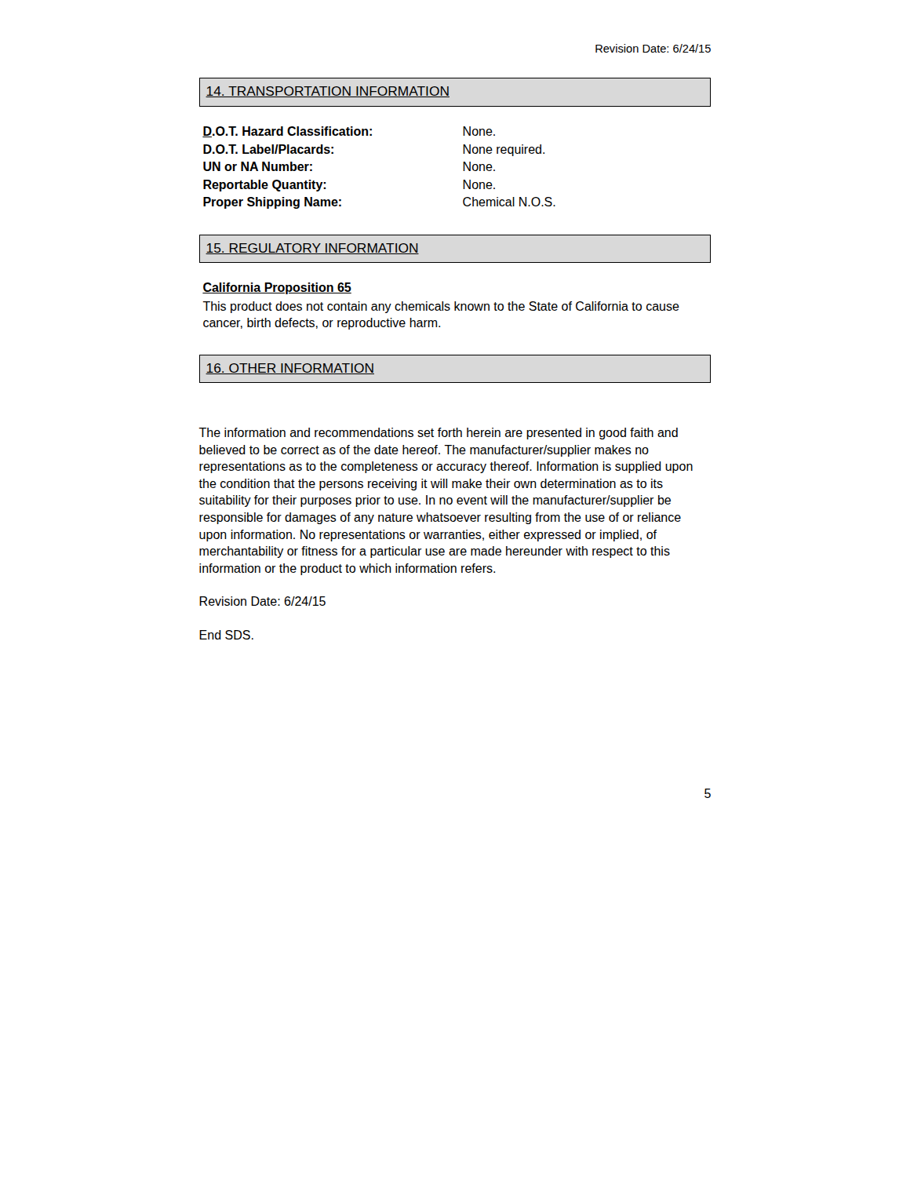Revision Date: 6/24/15
14. TRANSPORTATION INFORMATION
| D .O.T. Hazard Classification: | None. |
| D.O.T. Label/Placards: | None required. |
| UN or NA Number: | None. |
| Reportable Quantity: | None. |
| Proper Shipping Name: | Chemical N.O.S. |
15. REGULATORY INFORMATION
California Proposition 65
This product does not contain any chemicals known to the State of California to cause cancer, birth defects, or reproductive harm.
16. OTHER INFORMATION
The information and recommendations set forth herein are presented in good faith and believed to be correct as of the date hereof. The manufacturer/supplier makes no representations as to the completeness or accuracy thereof. Information is supplied upon the condition that the persons receiving it will make their own determination as to its suitability for their purposes prior to use. In no event will the manufacturer/supplier be responsible for damages of any nature whatsoever resulting from the use of or reliance upon information. No representations or warranties, either expressed or implied, of merchantability or fitness for a particular use are made hereunder with respect to this information or the product to which information refers.
Revision Date: 6/24/15
End SDS.
5